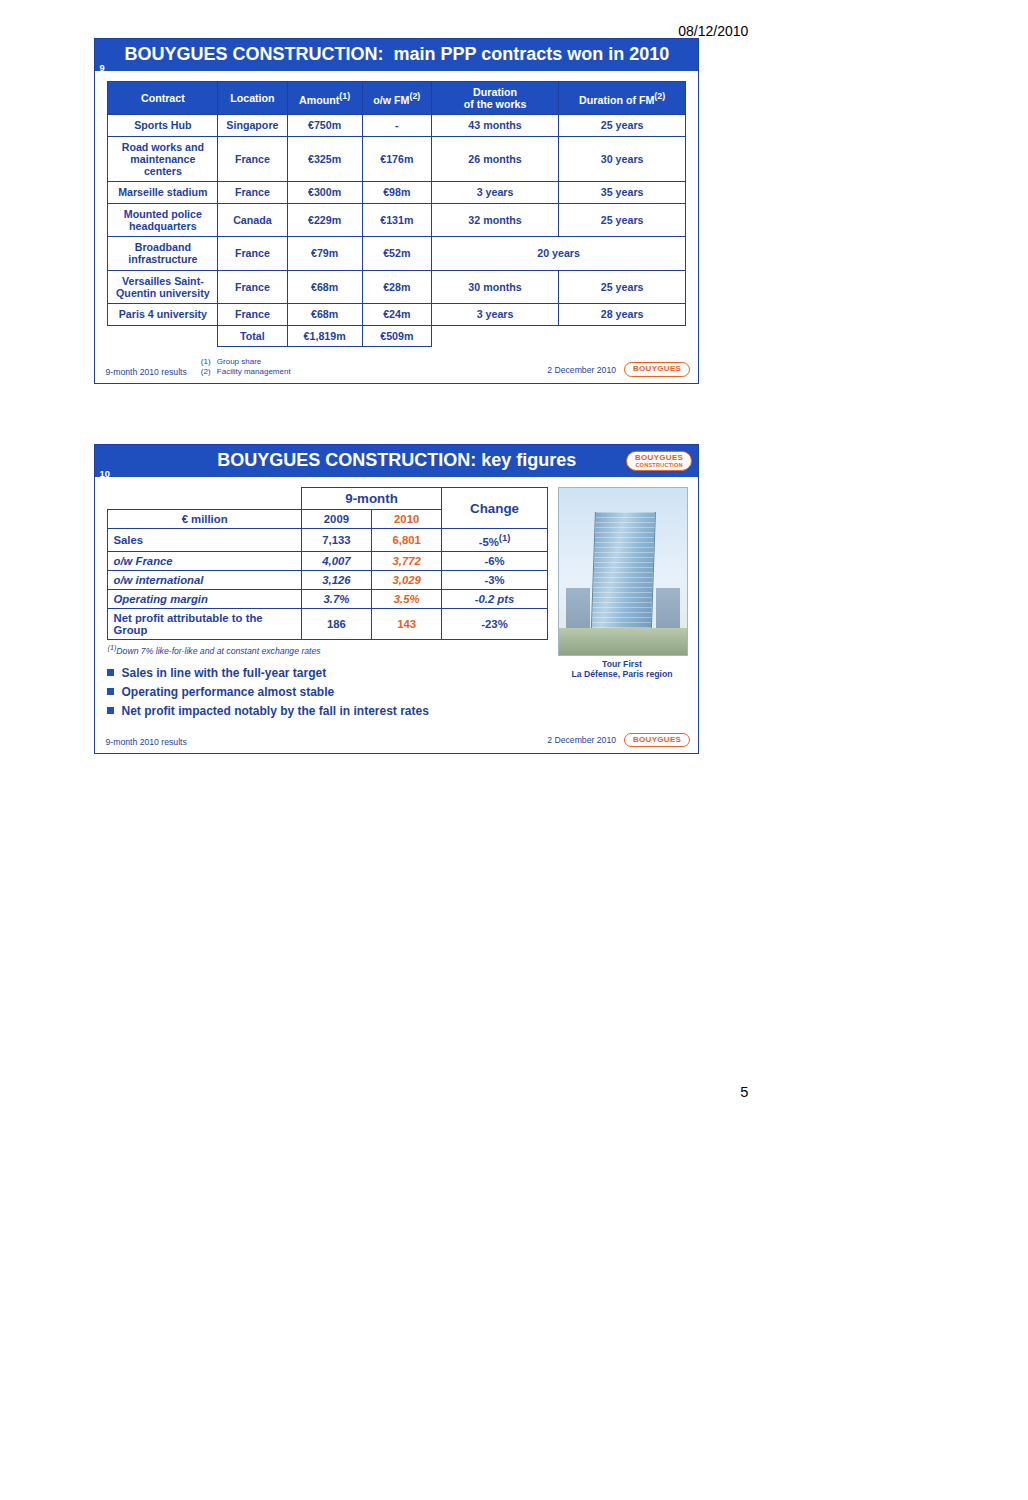08/12/2010
9 BOUYGUES CONSTRUCTION: main PPP contracts won in 2010
| Contract | Location | Amount (1) | o/w FM (2) | Duration of the works | Duration of FM (2) |
| --- | --- | --- | --- | --- | --- |
| Sports Hub | Singapore | €750m | - | 43 months | 25 years |
| Road works and maintenance centers | France | €325m | €176m | 26 months | 30 years |
| Marseille stadium | France | €300m | €98m | 3 years | 35 years |
| Mounted police headquarters | Canada | €229m | €131m | 32 months | 25 years |
| Broadband infrastructure | France | €79m | €52m | 20 years |
| Versailles Saint- Quentin university | France | €68m | €28m | 30 months | 25 years |
| Paris 4 university | France | €68m | €24m | 3 years | 28 years |
| | Total | €1,819m | €509m | | |
9-month 2010 results
(1) Group share
(2) Facility management
2 December 2010 BOUYGUES
10 BOUYGUES CONSTRUCTION: key figures BOUYGUESCONSTRUCTION
| | 9-month | Change |
| --- | --- | --- |
| € million | 2009 | 2010 |
| Sales | 7,133 | 6,801 | -5% (1) |
| o/w France | 4,007 | 3,772 | -6% |
| o/w international | 3,126 | 3,029 | -3% |
| Operating margin | 3.7% | 3.5% | -0.2 pts |
| Net profit attributable to the Group | 186 | 143 | -23% |
(1)Down 7% like-for-like and at constant exchange rates
Sales in line with the full-year target
Operating performance almost stable
Net profit impacted notably by the fall in interest rates
Tour First
La Défense, Paris region
9-month 2010 results
2 December 2010 BOUYGUES
5